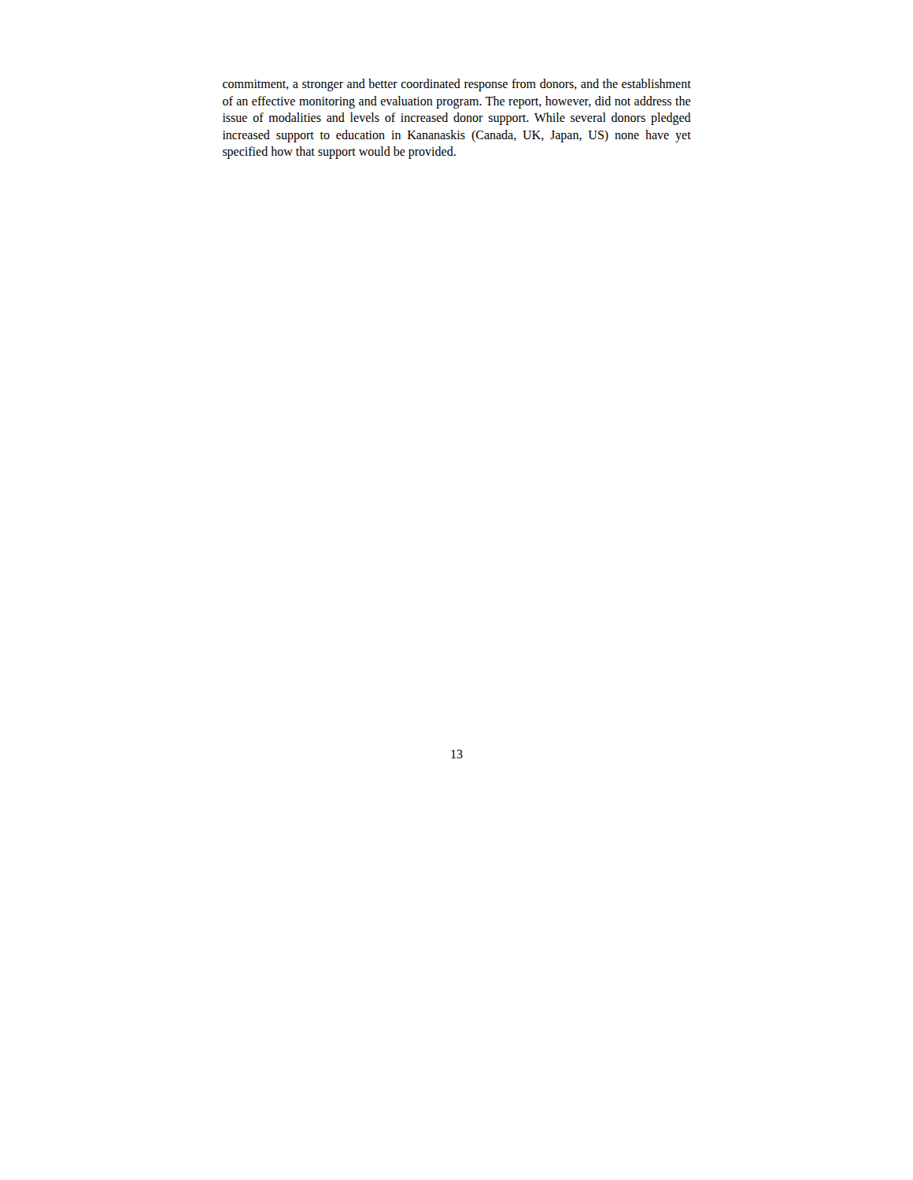commitment, a stronger and better coordinated response from donors, and the establishment of an effective monitoring and evaluation program. The report, however, did not address the issue of modalities and levels of increased donor support. While several donors pledged increased support to education in Kananaskis (Canada, UK, Japan, US) none have yet specified how that support would be provided.
13